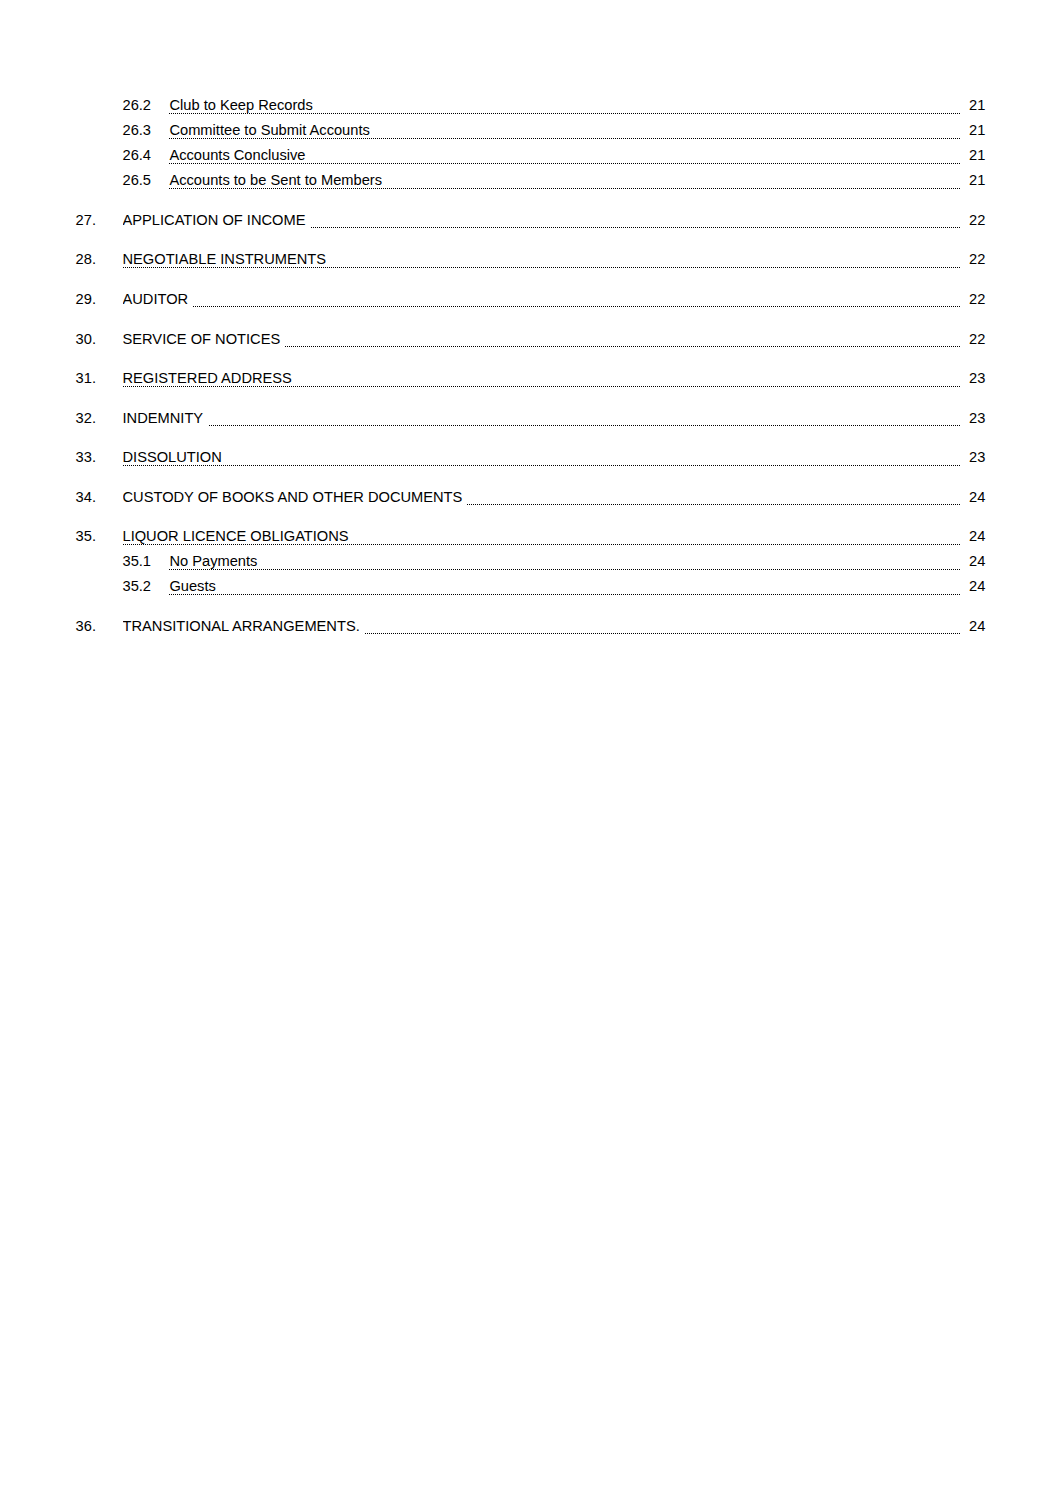26.2 Club to Keep Records 21
26.3 Committee to Submit Accounts 21
26.4 Accounts Conclusive 21
26.5 Accounts to be Sent to Members 21
27. APPLICATION OF INCOME 22
28. NEGOTIABLE INSTRUMENTS 22
29. AUDITOR 22
30. SERVICE OF NOTICES 22
31. REGISTERED ADDRESS 23
32. INDEMNITY 23
33. DISSOLUTION 23
34. CUSTODY OF BOOKS AND OTHER DOCUMENTS 24
35. LIQUOR LICENCE OBLIGATIONS 24
35.1 No Payments 24
35.2 Guests 24
36. TRANSITIONAL ARRANGEMENTS. 24